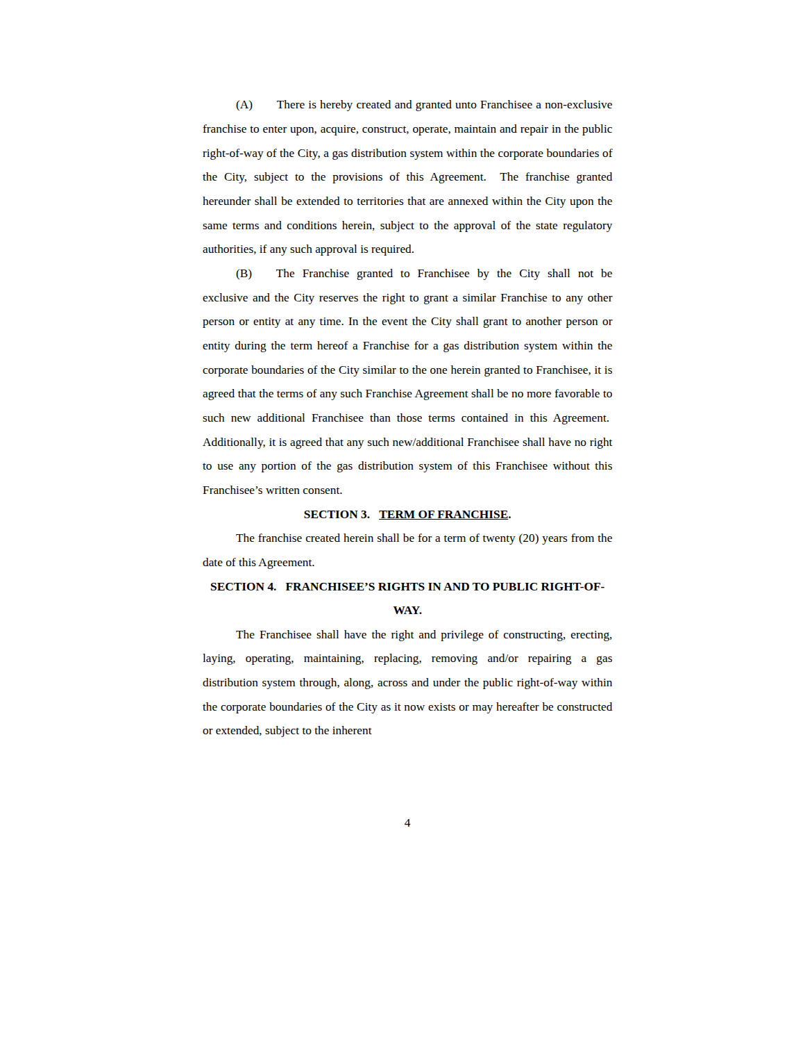(A)  There is hereby created and granted unto Franchisee a non-exclusive franchise to enter upon, acquire, construct, operate, maintain and repair in the public right-of-way of the City, a gas distribution system within the corporate boundaries of the City, subject to the provisions of this Agreement. The franchise granted hereunder shall be extended to territories that are annexed within the City upon the same terms and conditions herein, subject to the approval of the state regulatory authorities, if any such approval is required.
(B)  The Franchise granted to Franchisee by the City shall not be exclusive and the City reserves the right to grant a similar Franchise to any other person or entity at any time. In the event the City shall grant to another person or entity during the term hereof a Franchise for a gas distribution system within the corporate boundaries of the City similar to the one herein granted to Franchisee, it is agreed that the terms of any such Franchise Agreement shall be no more favorable to such new additional Franchisee than those terms contained in this Agreement. Additionally, it is agreed that any such new/additional Franchisee shall have no right to use any portion of the gas distribution system of this Franchisee without this Franchisee’s written consent.
SECTION 3. TERM OF FRANCHISE.
The franchise created herein shall be for a term of twenty (20) years from the date of this Agreement.
SECTION 4. FRANCHISEE’S RIGHTS IN AND TO PUBLIC RIGHT-OF-WAY.
The Franchisee shall have the right and privilege of constructing, erecting, laying, operating, maintaining, replacing, removing and/or repairing a gas distribution system through, along, across and under the public right-of-way within the corporate boundaries of the City as it now exists or may hereafter be constructed or extended, subject to the inherent
4